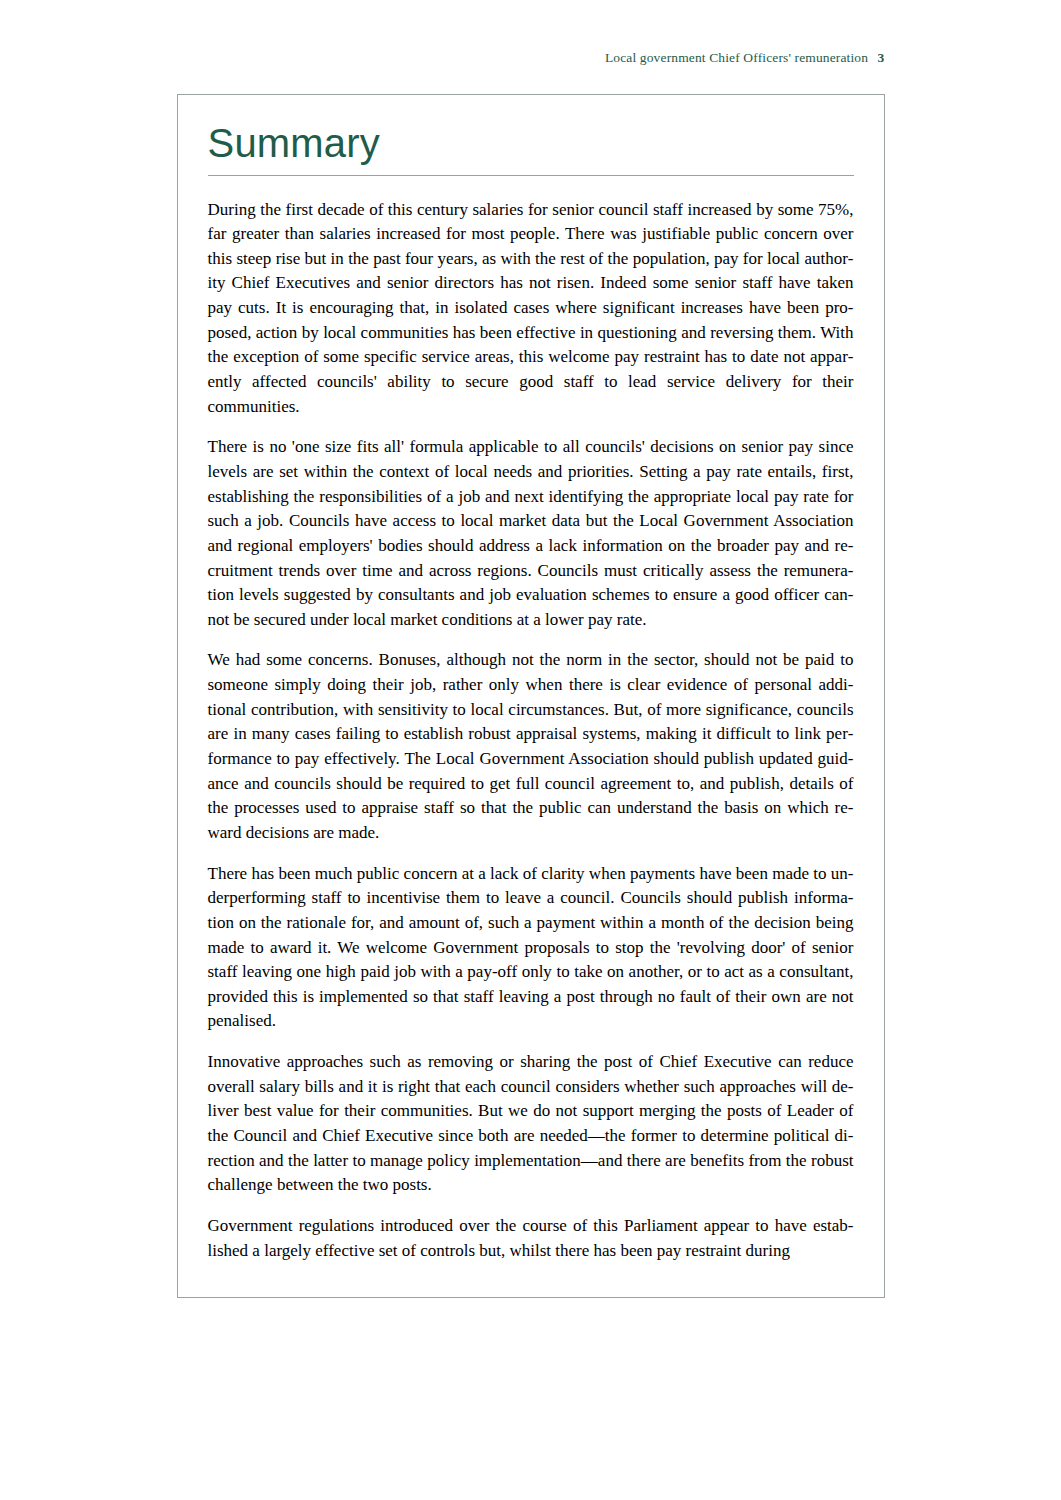Local government Chief Officers' remuneration 3
Summary
During the first decade of this century salaries for senior council staff increased by some 75%, far greater than salaries increased for most people. There was justifiable public concern over this steep rise but in the past four years, as with the rest of the population, pay for local authority Chief Executives and senior directors has not risen. Indeed some senior staff have taken pay cuts. It is encouraging that, in isolated cases where significant increases have been proposed, action by local communities has been effective in questioning and reversing them. With the exception of some specific service areas, this welcome pay restraint has to date not apparently affected councils' ability to secure good staff to lead service delivery for their communities.
There is no 'one size fits all' formula applicable to all councils' decisions on senior pay since levels are set within the context of local needs and priorities. Setting a pay rate entails, first, establishing the responsibilities of a job and next identifying the appropriate local pay rate for such a job. Councils have access to local market data but the Local Government Association and regional employers' bodies should address a lack information on the broader pay and recruitment trends over time and across regions. Councils must critically assess the remuneration levels suggested by consultants and job evaluation schemes to ensure a good officer cannot be secured under local market conditions at a lower pay rate.
We had some concerns. Bonuses, although not the norm in the sector, should not be paid to someone simply doing their job, rather only when there is clear evidence of personal additional contribution, with sensitivity to local circumstances. But, of more significance, councils are in many cases failing to establish robust appraisal systems, making it difficult to link performance to pay effectively. The Local Government Association should publish updated guidance and councils should be required to get full council agreement to, and publish, details of the processes used to appraise staff so that the public can understand the basis on which reward decisions are made.
There has been much public concern at a lack of clarity when payments have been made to underperforming staff to incentivise them to leave a council. Councils should publish information on the rationale for, and amount of, such a payment within a month of the decision being made to award it. We welcome Government proposals to stop the 'revolving door' of senior staff leaving one high paid job with a pay-off only to take on another, or to act as a consultant, provided this is implemented so that staff leaving a post through no fault of their own are not penalised.
Innovative approaches such as removing or sharing the post of Chief Executive can reduce overall salary bills and it is right that each council considers whether such approaches will deliver best value for their communities. But we do not support merging the posts of Leader of the Council and Chief Executive since both are needed—the former to determine political direction and the latter to manage policy implementation—and there are benefits from the robust challenge between the two posts.
Government regulations introduced over the course of this Parliament appear to have established a largely effective set of controls but, whilst there has been pay restraint during